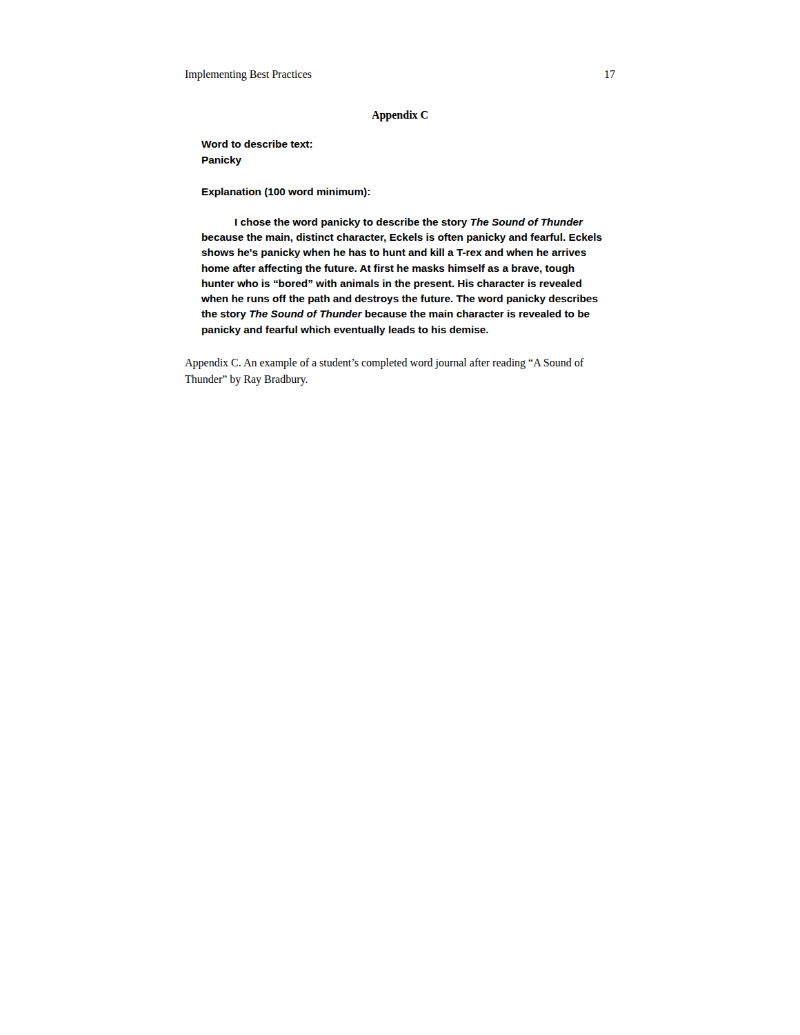Implementing Best Practices 17
Appendix C
Word to describe text:
Panicky
Explanation (100 word minimum):
I chose the word panicky to describe the story The Sound of Thunder because the main, distinct character, Eckels is often panicky and fearful. Eckels shows he's panicky when he has to hunt and kill a T-rex and when he arrives home after affecting the future. At first he masks himself as a brave, tough hunter who is “bored” with animals in the present. His character is revealed when he runs off the path and destroys the future. The word panicky describes the story The Sound of Thunder because the main character is revealed to be panicky and fearful which eventually leads to his demise.
Appendix C. An example of a student’s completed word journal after reading “A Sound of Thunder” by Ray Bradbury.